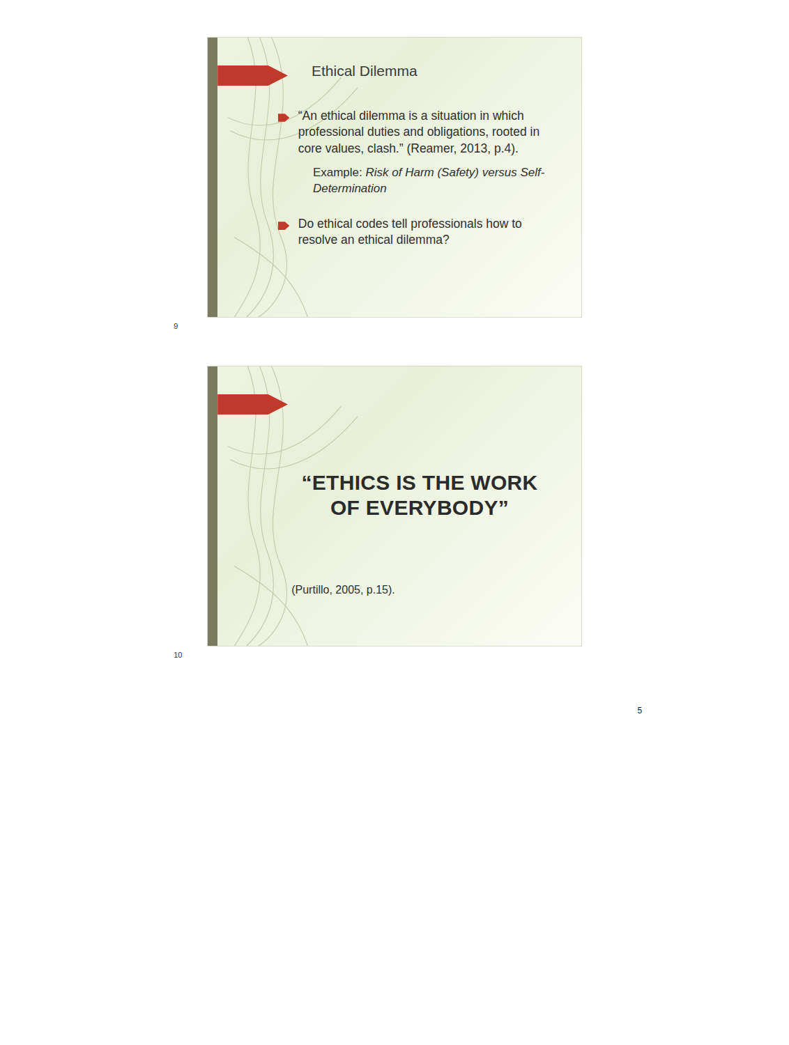Ethical Dilemma
“An ethical dilemma is a situation in which professional duties and obligations, rooted in core values, clash.” (Reamer, 2013, p.4).
Example: Risk of Harm (Safety) versus Self-Determination
Do ethical codes tell professionals how to resolve an ethical dilemma?
9
“ETHICS IS THE WORK OF EVERYBODY”
(Purtillo, 2005, p.15).
10
5